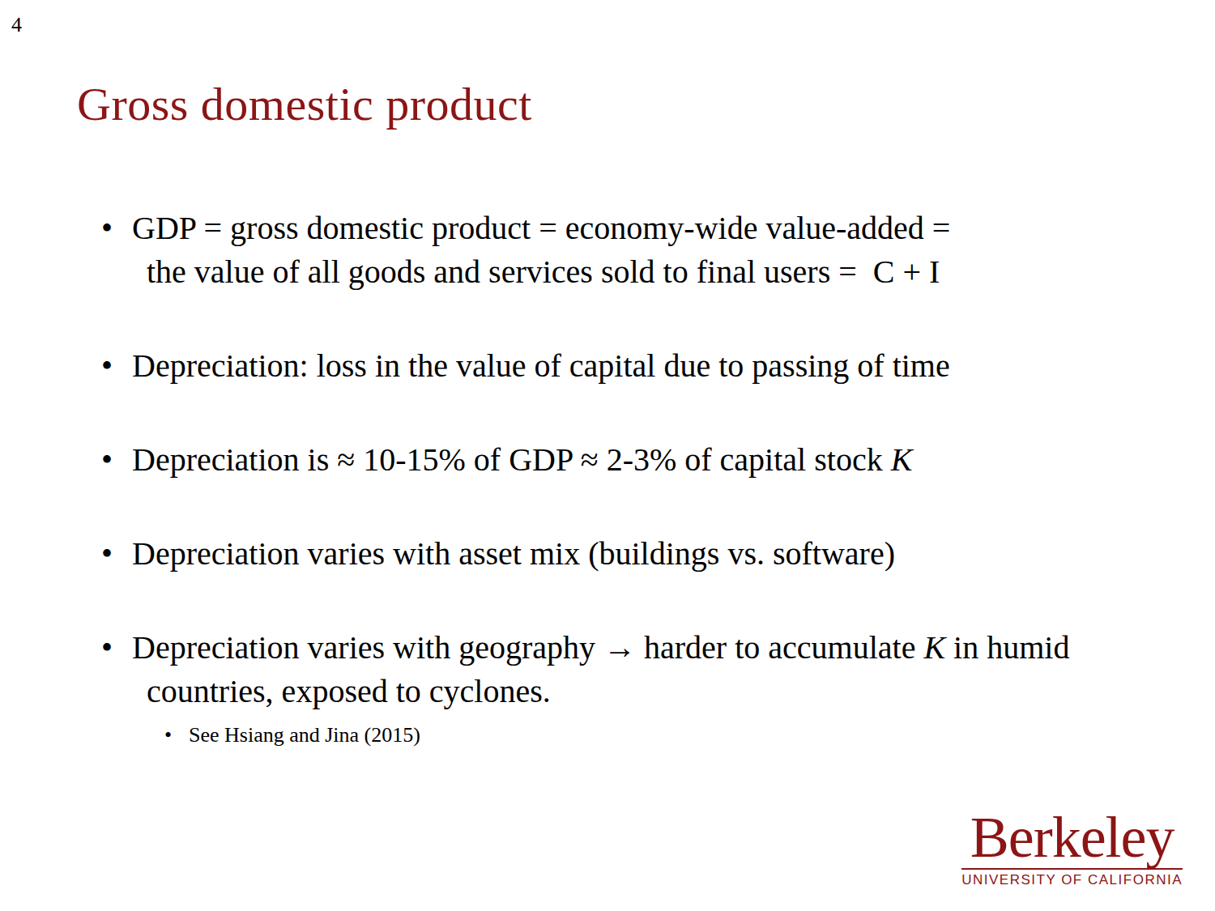4
Gross domestic product
GDP = gross domestic product = economy-wide value-added = the value of all goods and services sold to final users = C + I
Depreciation: loss in the value of capital due to passing of time
Depreciation is ≈ 10-15% of GDP ≈ 2-3% of capital stock K
Depreciation varies with asset mix (buildings vs. software)
Depreciation varies with geography → harder to accumulate K in humid countries, exposed to cyclones.
See Hsiang and Jina (2015)
Berkeley
UNIVERSITY OF CALIFORNIA